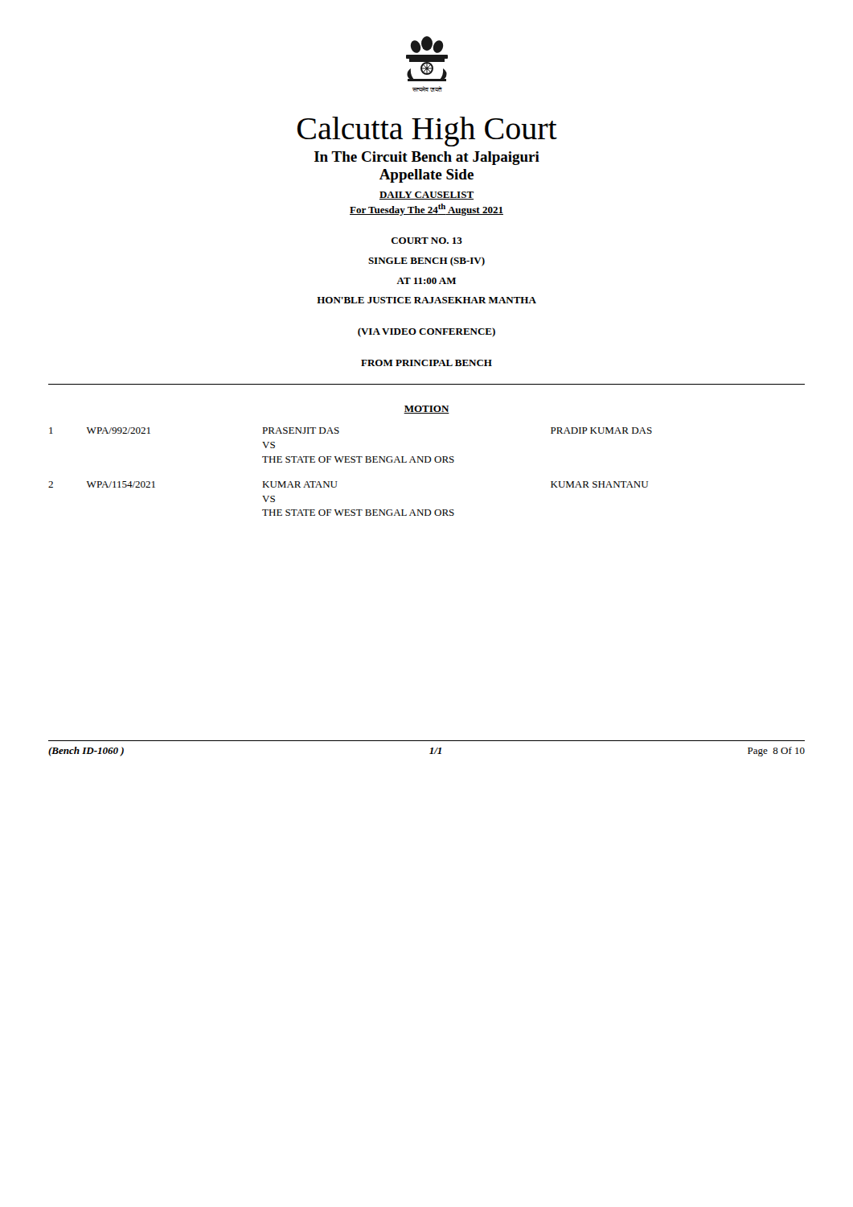सत्यमेव जयते
Calcutta High Court
In The Circuit Bench at Jalpaiguri
Appellate Side
DAILY CAUSELIST
For Tuesday The 24th August 2021
COURT NO. 13
SINGLE BENCH (SB-IV)
AT 11:00 AM
HON'BLE JUSTICE RAJASEKHAR MANTHA
(VIA VIDEO CONFERENCE)
FROM PRINCIPAL BENCH
MOTION
| 1 | WPA/992/2021 | PRASENJIT DAS VS THE STATE OF WEST BENGAL AND ORS | PRADIP KUMAR DAS |
| 2 | WPA/1154/2021 | KUMAR ATANU VS THE STATE OF WEST BENGAL AND ORS | KUMAR SHANTANU |
(Bench ID-1060 ) 1/1 Page 8 Of 10